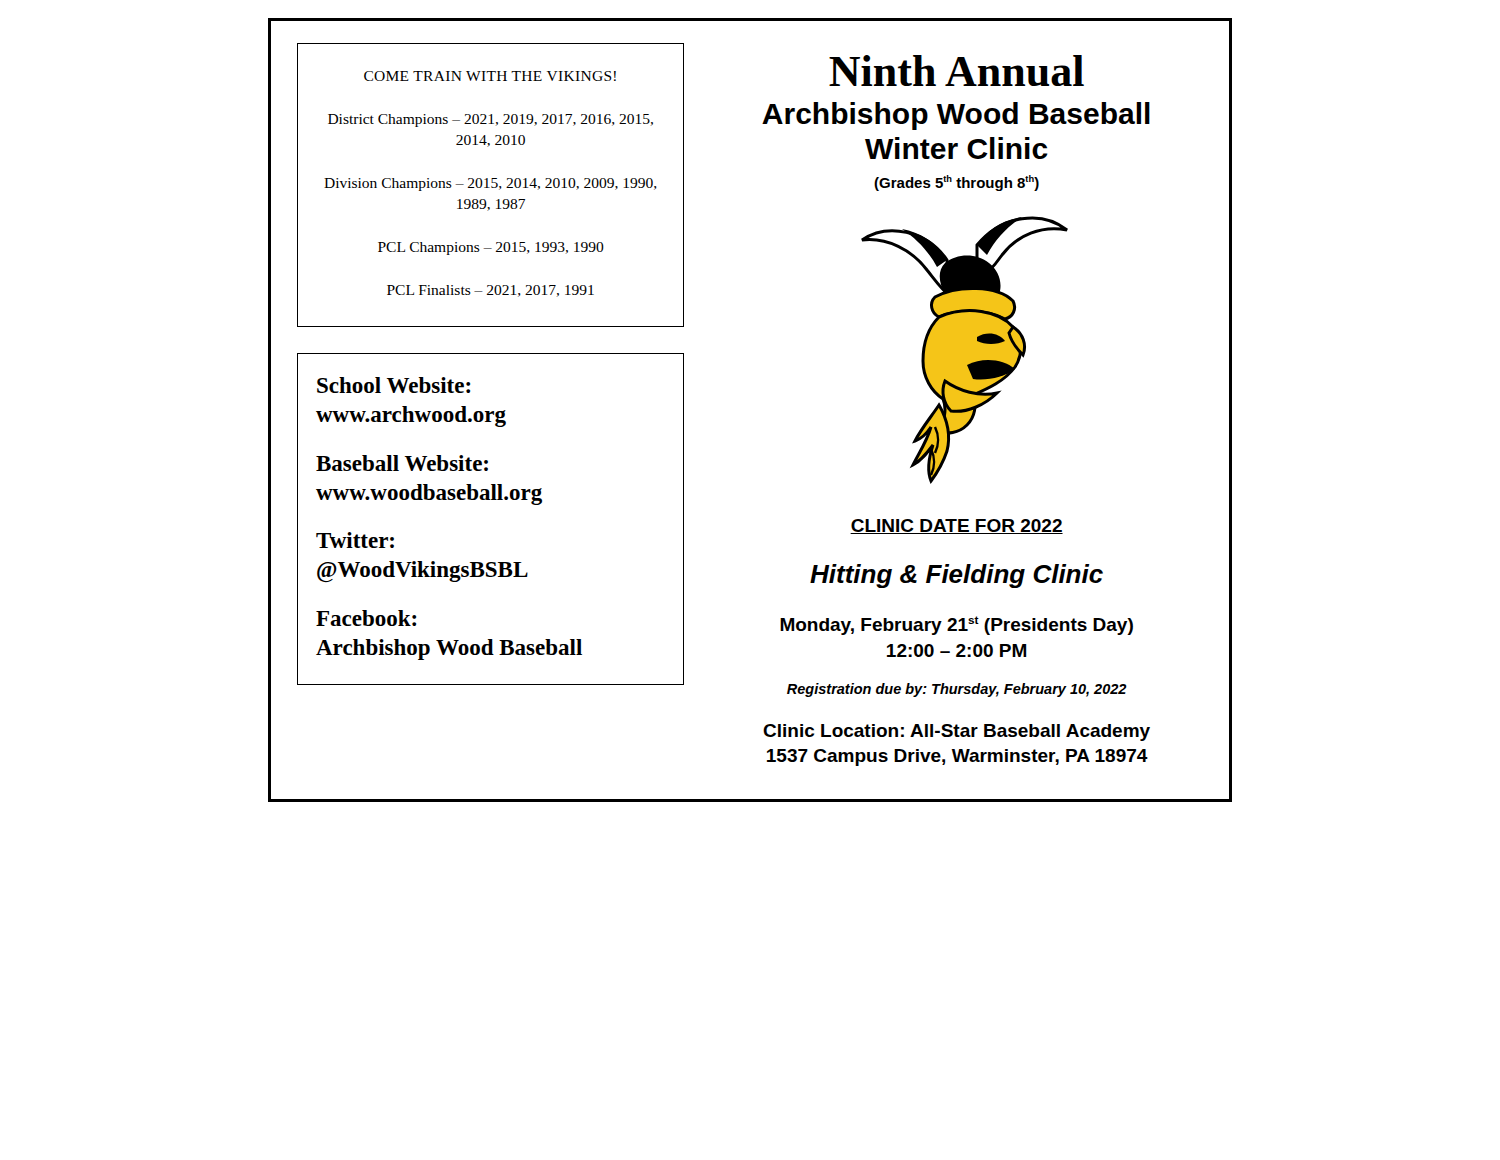COME TRAIN WITH THE VIKINGS!
District Champions – 2021, 2019, 2017, 2016, 2015, 2014, 2010
Division Champions – 2015, 2014, 2010, 2009, 1990, 1989, 1987
PCL Champions – 2015, 1993, 1990
PCL Finalists – 2021, 2017, 1991
School Website:
www.archwood.org
Baseball Website:
www.woodbaseball.org
Twitter:
@WoodVikingsBSBL
Facebook:
Archbishop Wood Baseball
Ninth Annual
Archbishop Wood Baseball
Winter Clinic
(Grades 5th through 8th)
CLINIC DATE FOR 2022
Hitting & Fielding Clinic
Monday, February 21st (Presidents Day)
12:00 – 2:00 PM
Registration due by: Thursday, February 10, 2022
Clinic Location: All-Star Baseball Academy
1537 Campus Drive, Warminster, PA 18974